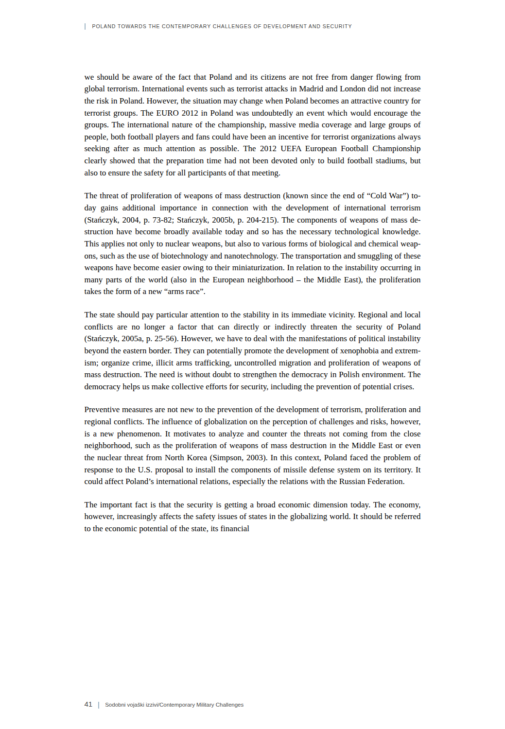Poland towards the contemporary challenges of development and security
we should be aware of the fact that Poland and its citizens are not free from danger flowing from global terrorism. International events such as terrorist attacks in Madrid and London did not increase the risk in Poland. However, the situation may change when Poland becomes an attractive country for terrorist groups. The EURO 2012 in Poland was undoubtedly an event which would encourage the groups. The international nature of the championship, massive media coverage and large groups of people, both football players and fans could have been an incentive for terrorist organizations always seeking after as much attention as possible. The 2012 UEFA European Football Championship clearly showed that the preparation time had not been devoted only to build football stadiums, but also to ensure the safety for all participants of that meeting.
The threat of proliferation of weapons of mass destruction (known since the end of “Cold War”) today gains additional importance in connection with the development of international terrorism (Stańczyk, 2004, p. 73-82; Stańczyk, 2005b, p. 204-215). The components of weapons of mass destruction have become broadly available today and so has the necessary technological knowledge. This applies not only to nuclear weapons, but also to various forms of biological and chemical weapons, such as the use of biotechnology and nanotechnology. The transportation and smuggling of these weapons have become easier owing to their miniaturization. In relation to the instability occurring in many parts of the world (also in the European neighborhood – the Middle East), the proliferation takes the form of a new “arms race”.
The state should pay particular attention to the stability in its immediate vicinity. Regional and local conflicts are no longer a factor that can directly or indirectly threaten the security of Poland (Stańczyk, 2005a, p. 25-56). However, we have to deal with the manifestations of political instability beyond the eastern border. They can potentially promote the development of xenophobia and extremism; organize crime, illicit arms trafficking, uncontrolled migration and proliferation of weapons of mass destruction. The need is without doubt to strengthen the democracy in Polish environment. The democracy helps us make collective efforts for security, including the prevention of potential crises.
Preventive measures are not new to the prevention of the development of terrorism, proliferation and regional conflicts. The influence of globalization on the perception of challenges and risks, however, is a new phenomenon. It motivates to analyze and counter the threats not coming from the close neighborhood, such as the proliferation of weapons of mass destruction in the Middle East or even the nuclear threat from North Korea (Simpson, 2003). In this context, Poland faced the problem of response to the U.S. proposal to install the components of missile defense system on its territory. It could affect Poland’s international relations, especially the relations with the Russian Federation.
The important fact is that the security is getting a broad economic dimension today. The economy, however, increasingly affects the safety issues of states in the globalizing world. It should be referred to the economic potential of the state, its financial
41 Sodobni vojaški izzivi/Contemporary Military Challenges